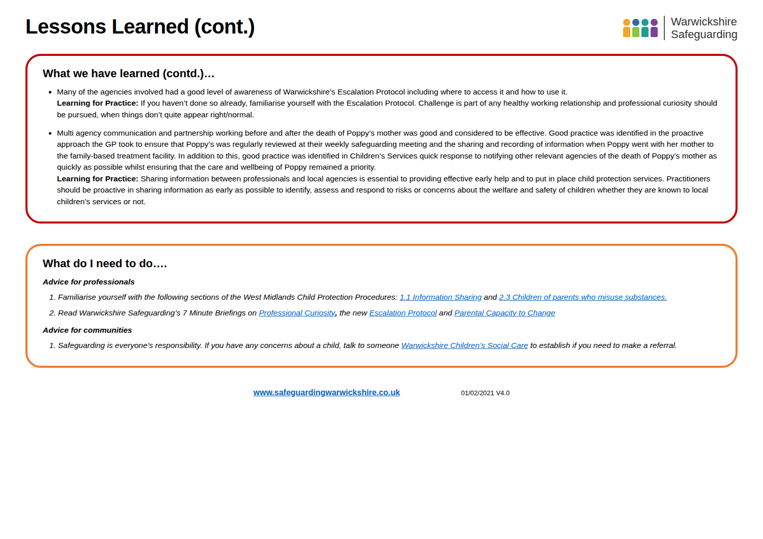Lessons Learned (cont.)
Warwickshire
Safeguarding
What we have learned (contd.)…
Many of the agencies involved had a good level of awareness of Warwickshire’s Escalation Protocol including where to access it and how to use it.
Learning for Practice: If you haven’t done so already, familiarise yourself with the Escalation Protocol. Challenge is part of any healthy working relationship and professional curiosity should be pursued, when things don’t quite appear right/normal.
Multi agency communication and partnership working before and after the death of Poppy’s mother was good and considered to be effective. Good practice was identified in the proactive approach the GP took to ensure that Poppy’s was regularly reviewed at their weekly safeguarding meeting and the sharing and recording of information when Poppy went with her mother to the family-based treatment facility. In addition to this, good practice was identified in Children’s Services quick response to notifying other relevant agencies of the death of Poppy’s mother as quickly as possible whilst ensuring that the care and wellbeing of Poppy remained a priority.
Learning for Practice: Sharing information between professionals and local agencies is essential to providing effective early help and to put in place child protection services. Practitioners should be proactive in sharing information as early as possible to identify, assess and respond to risks or concerns about the welfare and safety of children whether they are known to local children’s services or not.
What do I need to do….
Advice for professionals
Familiarise yourself with the following sections of the West Midlands Child Protection Procedures: 1.1 Information Sharing and 2.3 Children of parents who misuse substances.
Read Warwickshire Safeguarding’s 7 Minute Briefings on Professional Curiosity, the new Escalation Protocol and Parental Capacity to Change
Advice for communities
Safeguarding is everyone’s responsibility. If you have any concerns about a child, talk to someone Warwickshire Children’s Social Care to establish if you need to make a referral.
www.safeguardingwarwickshire.co.uk 01/02/2021 V4.0